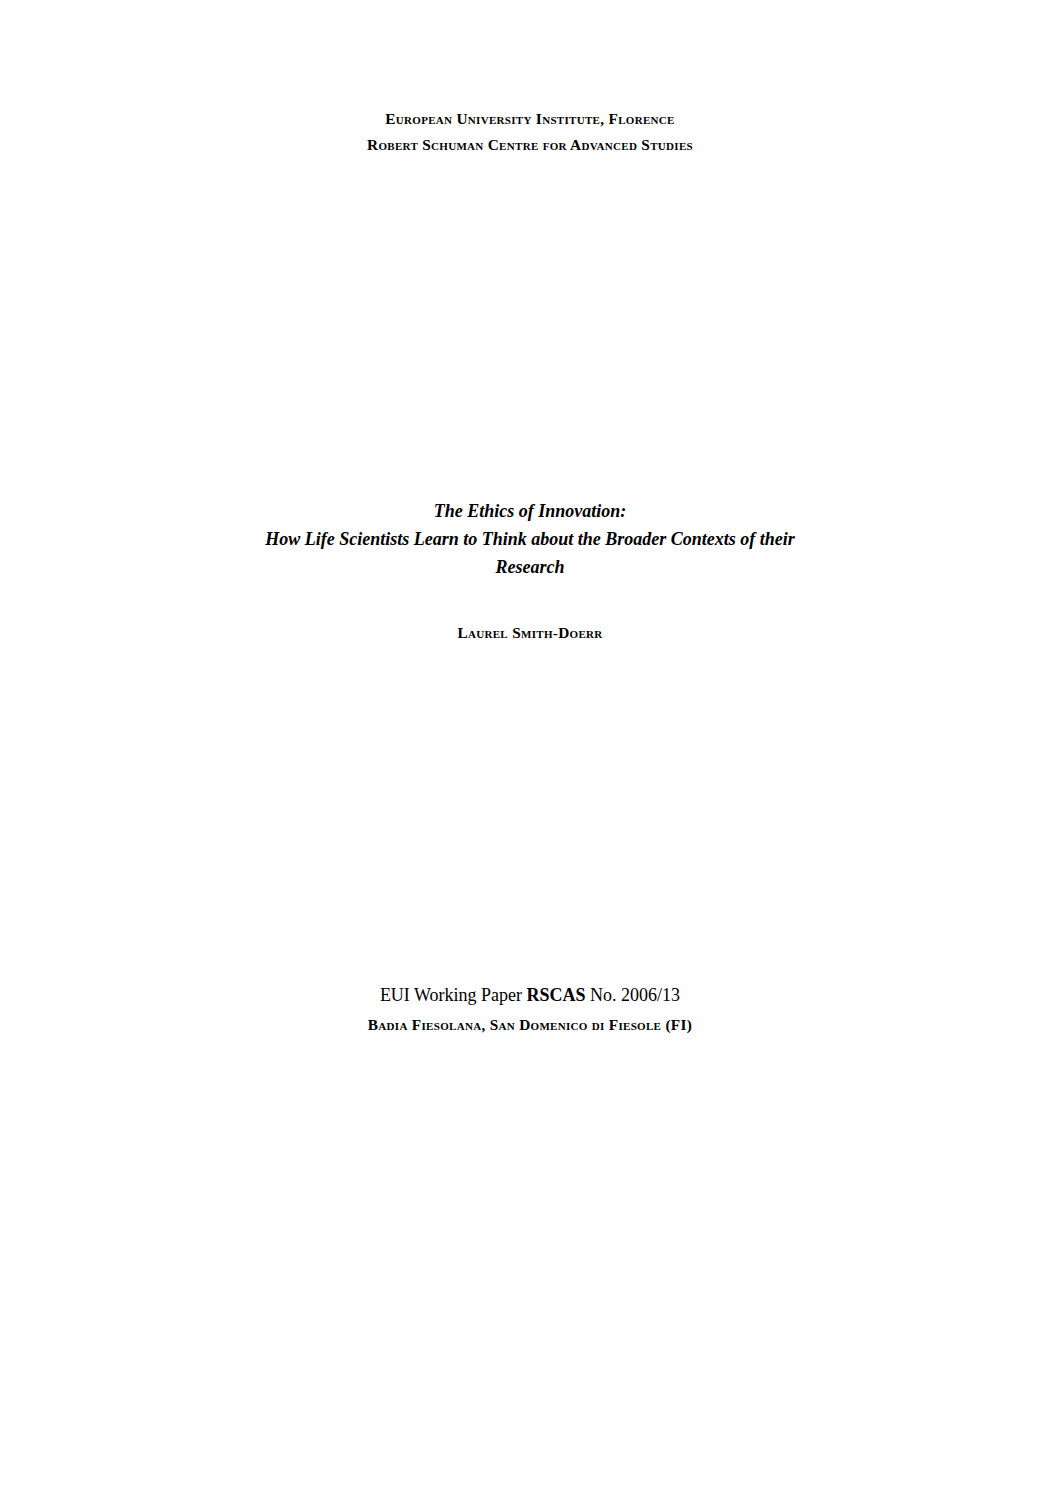European University Institute, Florence
Robert Schuman Centre for Advanced Studies
The Ethics of Innovation:
How Life Scientists Learn to Think about the Broader Contexts of their Research
Laurel Smith-Doerr
EUI Working Paper RSCAS No. 2006/13
Badia Fiesolana, San Domenico di Fiesole (FI)